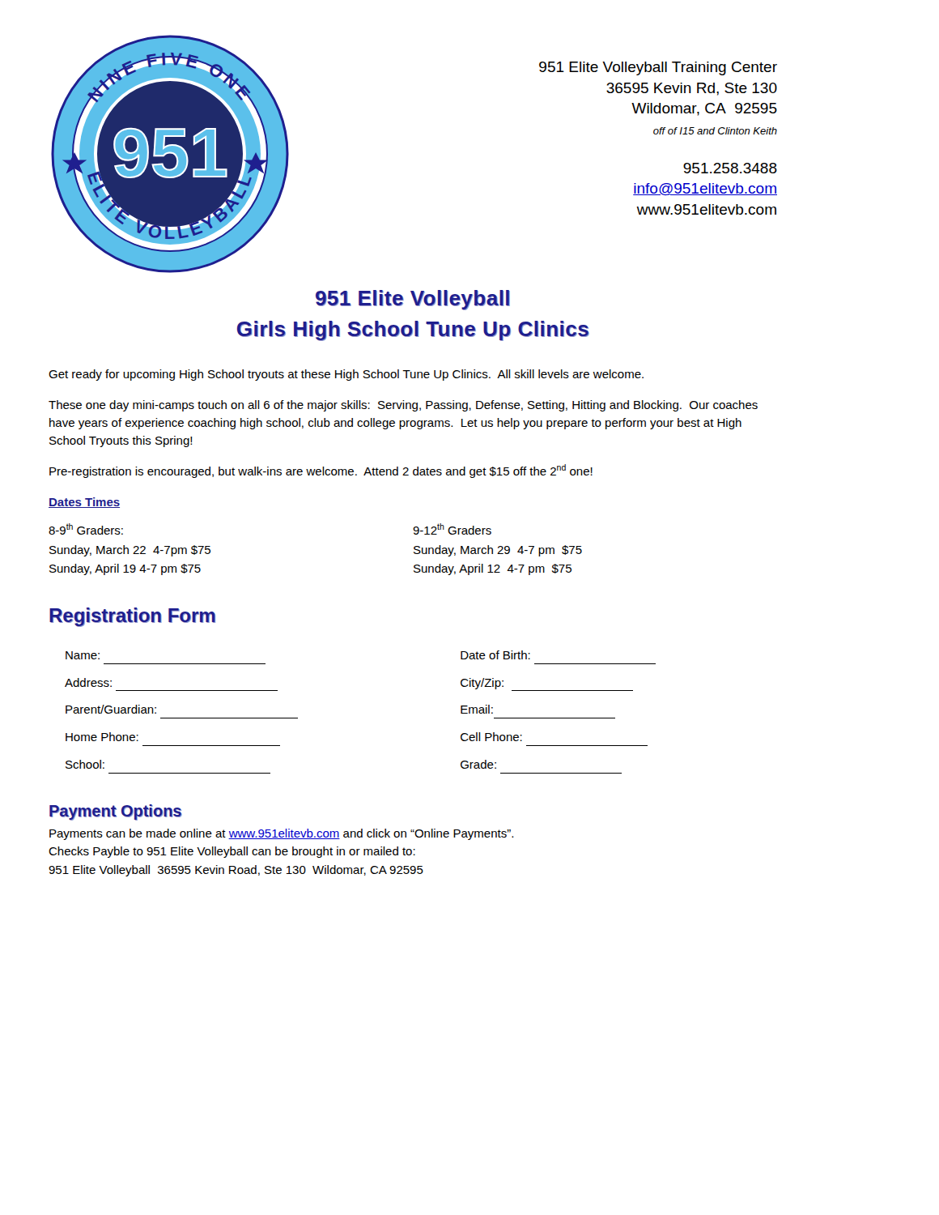NINE FIVE ONE ELITE VOLLEYBALL 951
951 Elite Volleyball Training Center
36595 Kevin Rd, Ste 130
Wildomar, CA 92595
off of I15 and Clinton Keith
951.258.3488
info@951elitevb.com
www.951elitevb.com
951 Elite VolleyballGirls High School Tune Up Clinics
Get ready for upcoming High School tryouts at these High School Tune Up Clinics. All skill levels are welcome.
These one day mini-camps touch on all 6 of the major skills: Serving, Passing, Defense, Setting, Hitting and Blocking. Our coaches have years of experience coaching high school, club and college programs. Let us help you prepare to perform your best at High School Tryouts this Spring!
Pre-registration is encouraged, but walk-ins are welcome. Attend 2 dates and get $15 off the 2nd one!
Dates Times
| 8-9 th Graders: | 9-12 th Graders |
| Sunday, March 22 4-7pm $75 | Sunday, March 29 4-7 pm $75 |
| Sunday, April 19 4-7 pm $75 | Sunday, April 12 4-7 pm $75 |
Registration Form
| Name: | Date of Birth: |
| Address: | City/Zip: |
| Parent/Guardian: | Email: |
| Home Phone: | Cell Phone: |
| School: | Grade: |
Payment Options
Payments can be made online at www.951elitevb.com and click on “Online Payments”.
Checks Payble to 951 Elite Volleyball can be brought in or mailed to:
951 Elite Volleyball 36595 Kevin Road, Ste 130 Wildomar, CA 92595